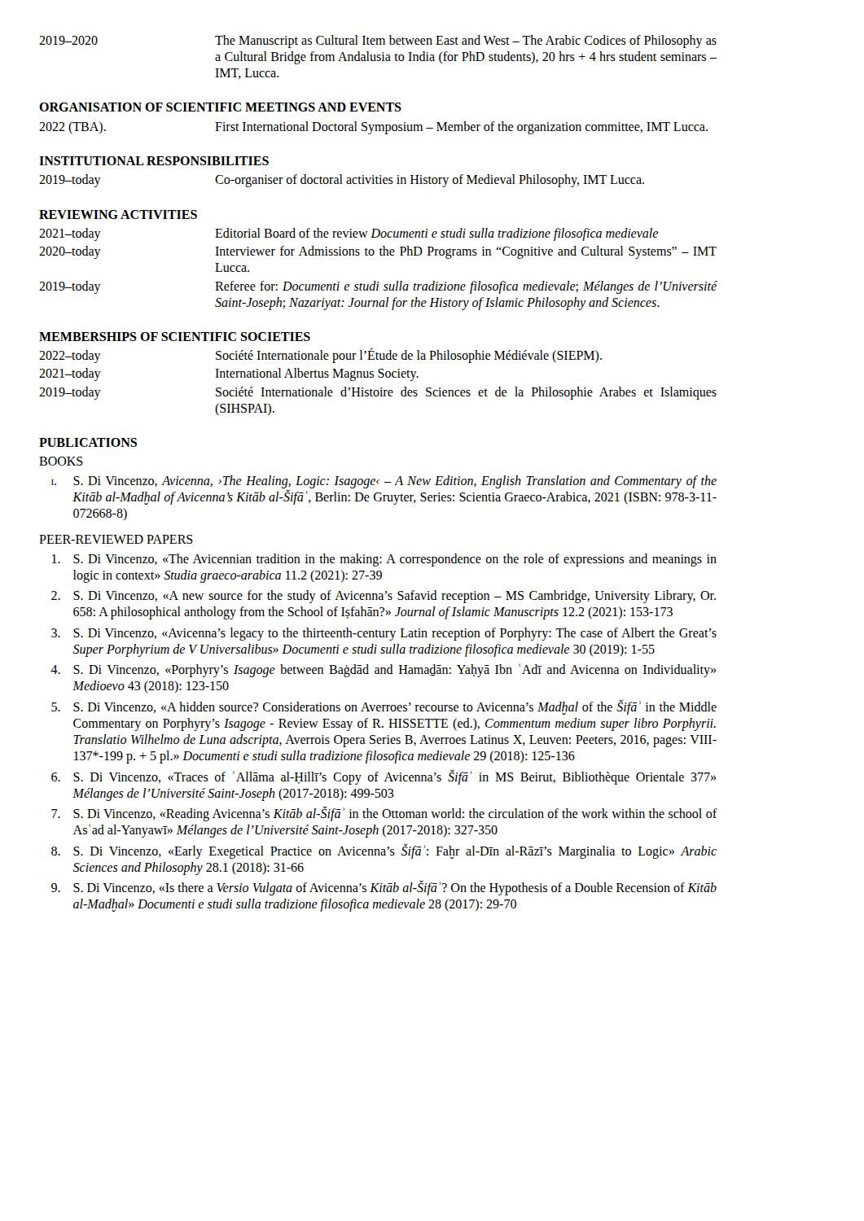2019–2020
The Manuscript as Cultural Item between East and West – The Arabic Codices of Philosophy as a Cultural Bridge from Andalusia to India (for PhD students), 20 hrs + 4 hrs student seminars – IMT, Lucca.
Organisation of Scientific Meetings and Events
2022 (TBA).
First International Doctoral Symposium – Member of the organization committee, IMT Lucca.
Institutional Responsibilities
2019–today
Co-organiser of doctoral activities in History of Medieval Philosophy, IMT Lucca.
Reviewing Activities
2021–today
Editorial Board of the review Documenti e studi sulla tradizione filosofica medievale
2020–today
Interviewer for Admissions to the PhD Programs in “Cognitive and Cultural Systems” – IMT Lucca.
2019–today
Referee for: Documenti e studi sulla tradizione filosofica medievale; Mélanges de l’Université Saint-Joseph; Nazariyat: Journal for the History of Islamic Philosophy and Sciences.
Memberships of Scientific Societies
2022–today
Société Internationale pour l’Étude de la Philosophie Médiévale (SIEPM).
2021–today
International Albertus Magnus Society.
2019–today
Société Internationale d’Histoire des Sciences et de la Philosophie Arabes et Islamiques (SIHSPAI).
Publications
BOOKS
S. Di Vincenzo, Avicenna, ›The Healing, Logic: Isagoge‹ – A New Edition, English Translation and Commentary of the Kitāb al-Madḫal of Avicenna’s Kitāb al-Šifāʾ, Berlin: De Gruyter, Series: Scientia Graeco-Arabica, 2021 (ISBN: 978-3-11-072668-8)
PEER-REVIEWED PAPERS
S. Di Vincenzo, «The Avicennian tradition in the making: A correspondence on the role of expressions and meanings in logic in context» Studia graeco-arabica 11.2 (2021): 27-39
S. Di Vincenzo, «A new source for the study of Avicenna’s Safavid reception – MS Cambridge, University Library, Or. 658: A philosophical anthology from the School of Iṣfahān?» Journal of Islamic Manuscripts 12.2 (2021): 153-173
S. Di Vincenzo, «Avicenna’s legacy to the thirteenth-century Latin reception of Porphyry: The case of Albert the Great’s Super Porphyrium de V Universalibus» Documenti e studi sulla tradizione filosofica medievale 30 (2019): 1-55
S. Di Vincenzo, «Porphyry’s Isagoge between Baġdād and Hamaḏān: Yaḥyā Ibn ʿAdī and Avicenna on Individuality» Medioevo 43 (2018): 123-150
S. Di Vincenzo, «A hidden source? Considerations on Averroes’ recourse to Avicenna’s Madḫal of the Šifāʾ in the Middle Commentary on Porphyry’s Isagoge - Review Essay of R. HISSETTE (ed.), Commentum medium super libro Porphyrii. Translatio Wilhelmo de Luna adscripta, Averrois Opera Series B, Averroes Latinus X, Leuven: Peeters, 2016, pages: VIII-137*-199 p. + 5 pl.» Documenti e studi sulla tradizione filosofica medievale 29 (2018): 125-136
S. Di Vincenzo, «Traces of ʿAllāma al-Ḥillī’s Copy of Avicenna’s Šifāʾ in MS Beirut, Bibliothèque Orientale 377» Mélanges de l’Université Saint-Joseph (2017-2018): 499-503
S. Di Vincenzo, «Reading Avicenna’s Kitāb al-Šifāʾ in the Ottoman world: the circulation of the work within the school of Asʿad al-Yanyawī» Mélanges de l’Université Saint-Joseph (2017-2018): 327-350
S. Di Vincenzo, «Early Exegetical Practice on Avicenna’s Šifāʾ: Faḫr al-Dīn al-Rāzī’s Marginalia to Logic» Arabic Sciences and Philosophy 28.1 (2018): 31-66
S. Di Vincenzo, «Is there a Versio Vulgata of Avicenna’s Kitāb al-Šifāʾ? On the Hypothesis of a Double Recension of Kitāb al-Madḫal» Documenti e studi sulla tradizione filosofica medievale 28 (2017): 29-70